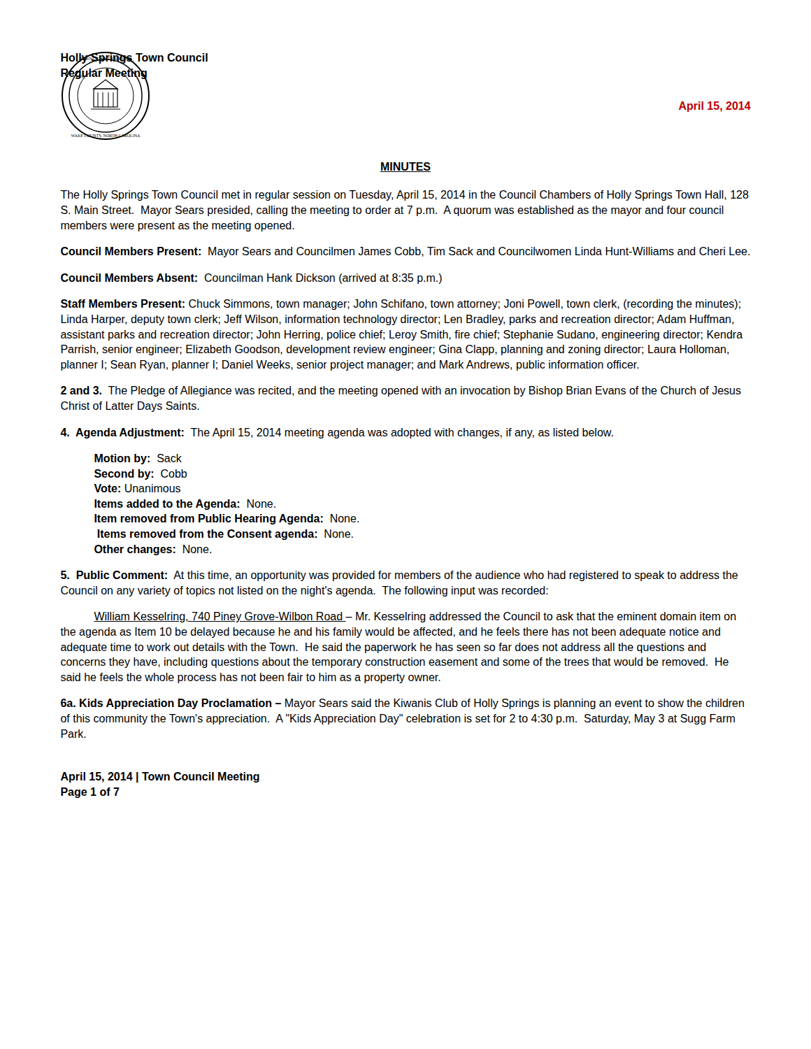TOWN OF HOLLY SPRINGS WAKE COUNTY, NORTH CAROLINA 1876
Holly Springs Town Council
Regular Meeting
April 15, 2014
MINUTES
The Holly Springs Town Council met in regular session on Tuesday, April 15, 2014 in the Council Chambers of Holly Springs Town Hall, 128 S. Main Street. Mayor Sears presided, calling the meeting to order at 7 p.m. A quorum was established as the mayor and four council members were present as the meeting opened.
Council Members Present: Mayor Sears and Councilmen James Cobb, Tim Sack and Councilwomen Linda Hunt-Williams and Cheri Lee.
Council Members Absent: Councilman Hank Dickson (arrived at 8:35 p.m.)
Staff Members Present: Chuck Simmons, town manager; John Schifano, town attorney; Joni Powell, town clerk, (recording the minutes); Linda Harper, deputy town clerk; Jeff Wilson, information technology director; Len Bradley, parks and recreation director; Adam Huffman, assistant parks and recreation director; John Herring, police chief; Leroy Smith, fire chief; Stephanie Sudano, engineering director; Kendra Parrish, senior engineer; Elizabeth Goodson, development review engineer; Gina Clapp, planning and zoning director; Laura Holloman, planner I; Sean Ryan, planner I; Daniel Weeks, senior project manager; and Mark Andrews, public information officer.
2 and 3. The Pledge of Allegiance was recited, and the meeting opened with an invocation by Bishop Brian Evans of the Church of Jesus Christ of Latter Days Saints.
4. Agenda Adjustment: The April 15, 2014 meeting agenda was adopted with changes, if any, as listed below.
Motion by: Sack
Second by: Cobb
Vote: Unanimous
Items added to the Agenda: None.
Item removed from Public Hearing Agenda: None.
Items removed from the Consent agenda: None.
Other changes: None.
5. Public Comment: At this time, an opportunity was provided for members of the audience who had registered to speak to address the Council on any variety of topics not listed on the night's agenda. The following input was recorded:
William Kesselring, 740 Piney Grove-Wilbon Road – Mr. Kesselring addressed the Council to ask that the eminent domain item on the agenda as Item 10 be delayed because he and his family would be affected, and he feels there has not been adequate notice and adequate time to work out details with the Town. He said the paperwork he has seen so far does not address all the questions and concerns they have, including questions about the temporary construction easement and some of the trees that would be removed. He said he feels the whole process has not been fair to him as a property owner.
6a. Kids Appreciation Day Proclamation – Mayor Sears said the Kiwanis Club of Holly Springs is planning an event to show the children of this community the Town's appreciation. A "Kids Appreciation Day" celebration is set for 2 to 4:30 p.m. Saturday, May 3 at Sugg Farm Park.
April 15, 2014 | Town Council Meeting
Page 1 of 7